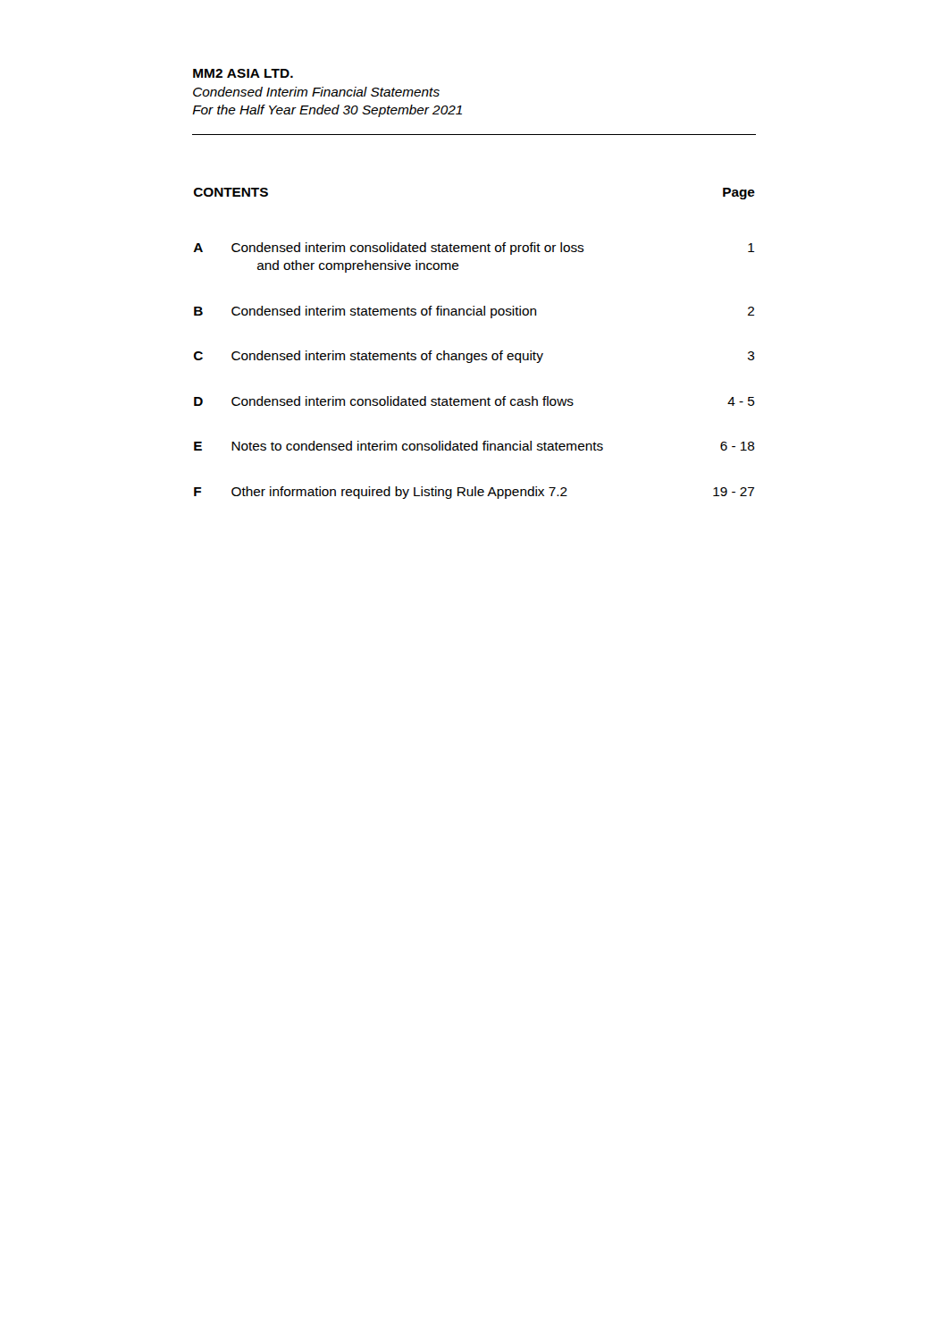MM2 ASIA LTD.
Condensed Interim Financial Statements
For the Half Year Ended 30 September 2021
| CONTENTS | Page |
| --- | --- |
| A | Condensed interim consolidated statement of profit or loss and other comprehensive income | 1 |
| B | Condensed interim statements of financial position | 2 |
| C | Condensed interim statements of changes of equity | 3 |
| D | Condensed interim consolidated statement of cash flows | 4 - 5 |
| E | Notes to condensed interim consolidated financial statements | 6 - 18 |
| F | Other information required by Listing Rule Appendix 7.2 | 19 - 27 |